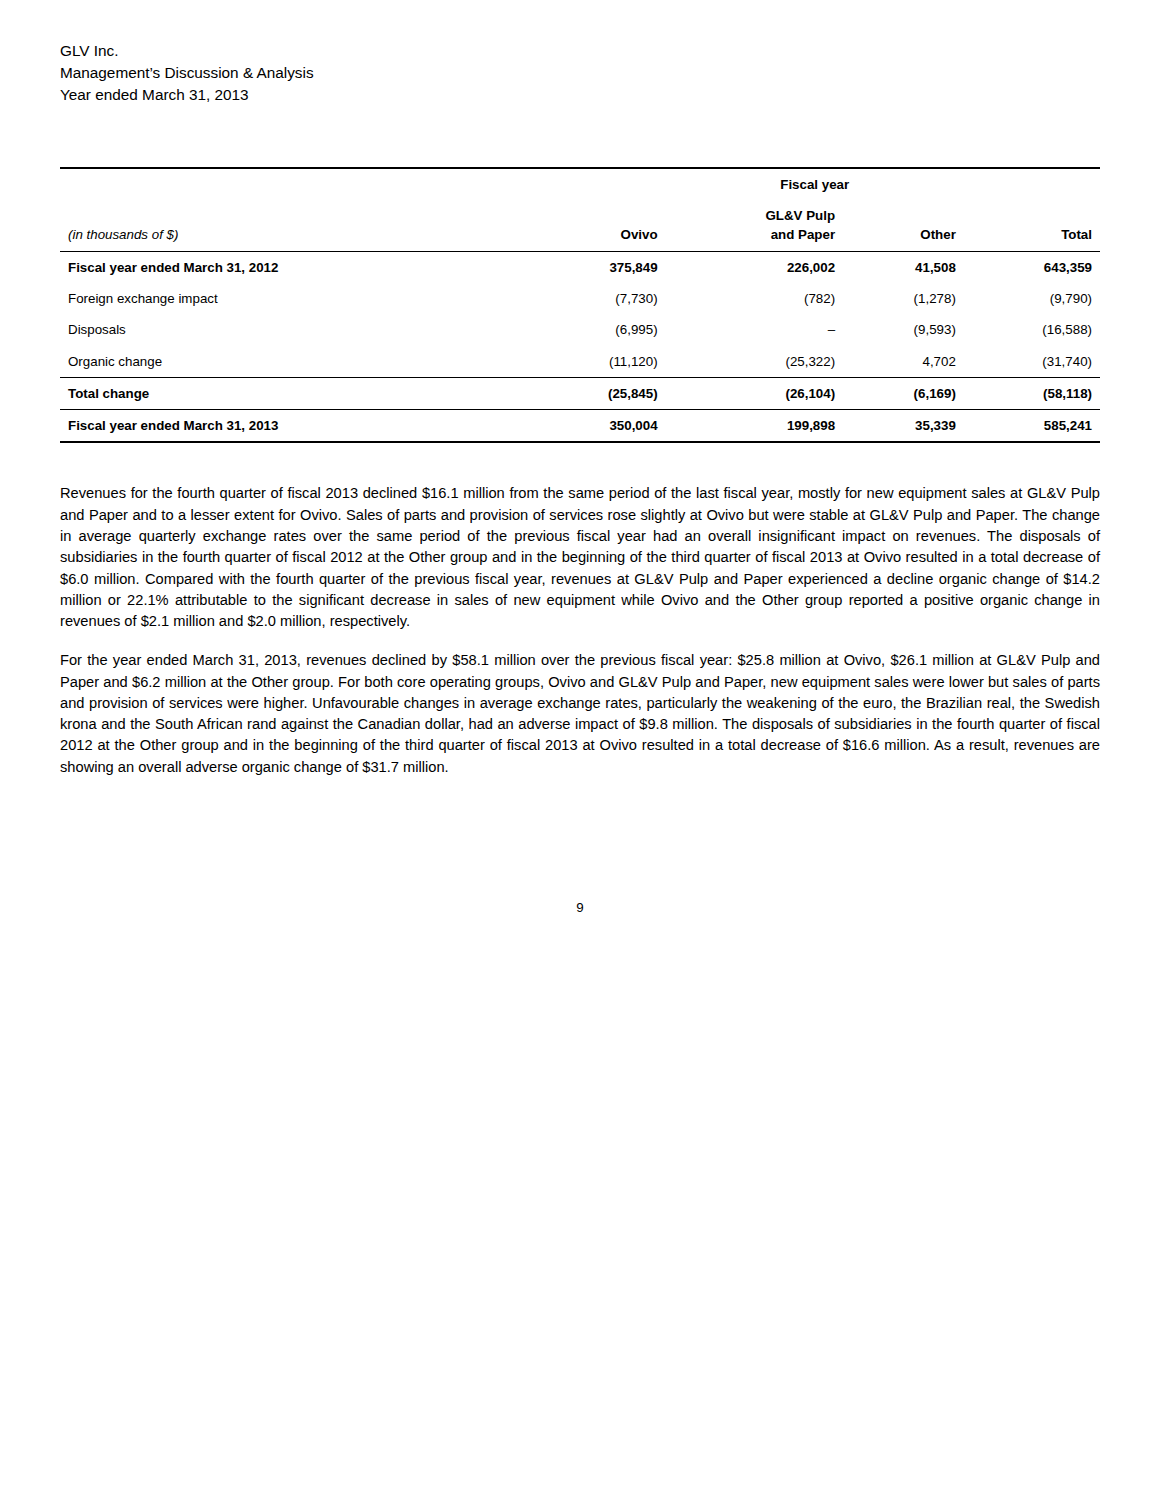GLV Inc.
Management’s Discussion & Analysis
Year ended March 31, 2013
| | Fiscal year |
| --- | --- |
| (in thousands of $) | Ovivo | GL&V Pulp and Paper | Other | Total |
| Fiscal year ended March 31, 2012 | 375,849 | 226,002 | 41,508 | 643,359 |
| Foreign exchange impact | (7,730) | (782) | (1,278) | (9,790) |
| Disposals | (6,995) | – | (9,593) | (16,588) |
| Organic change | (11,120) | (25,322) | 4,702 | (31,740) |
| Total change | (25,845) | (26,104) | (6,169) | (58,118) |
| Fiscal year ended March 31, 2013 | 350,004 | 199,898 | 35,339 | 585,241 |
Revenues for the fourth quarter of fiscal 2013 declined $16.1 million from the same period of the last fiscal year, mostly for new equipment sales at GL&V Pulp and Paper and to a lesser extent for Ovivo. Sales of parts and provision of services rose slightly at Ovivo but were stable at GL&V Pulp and Paper. The change in average quarterly exchange rates over the same period of the previous fiscal year had an overall insignificant impact on revenues. The disposals of subsidiaries in the fourth quarter of fiscal 2012 at the Other group and in the beginning of the third quarter of fiscal 2013 at Ovivo resulted in a total decrease of $6.0 million. Compared with the fourth quarter of the previous fiscal year, revenues at GL&V Pulp and Paper experienced a decline organic change of $14.2 million or 22.1% attributable to the significant decrease in sales of new equipment while Ovivo and the Other group reported a positive organic change in revenues of $2.1 million and $2.0 million, respectively.
For the year ended March 31, 2013, revenues declined by $58.1 million over the previous fiscal year: $25.8 million at Ovivo, $26.1 million at GL&V Pulp and Paper and $6.2 million at the Other group. For both core operating groups, Ovivo and GL&V Pulp and Paper, new equipment sales were lower but sales of parts and provision of services were higher. Unfavourable changes in average exchange rates, particularly the weakening of the euro, the Brazilian real, the Swedish krona and the South African rand against the Canadian dollar, had an adverse impact of $9.8 million. The disposals of subsidiaries in the fourth quarter of fiscal 2012 at the Other group and in the beginning of the third quarter of fiscal 2013 at Ovivo resulted in a total decrease of $16.6 million. As a result, revenues are showing an overall adverse organic change of $31.7 million.
9